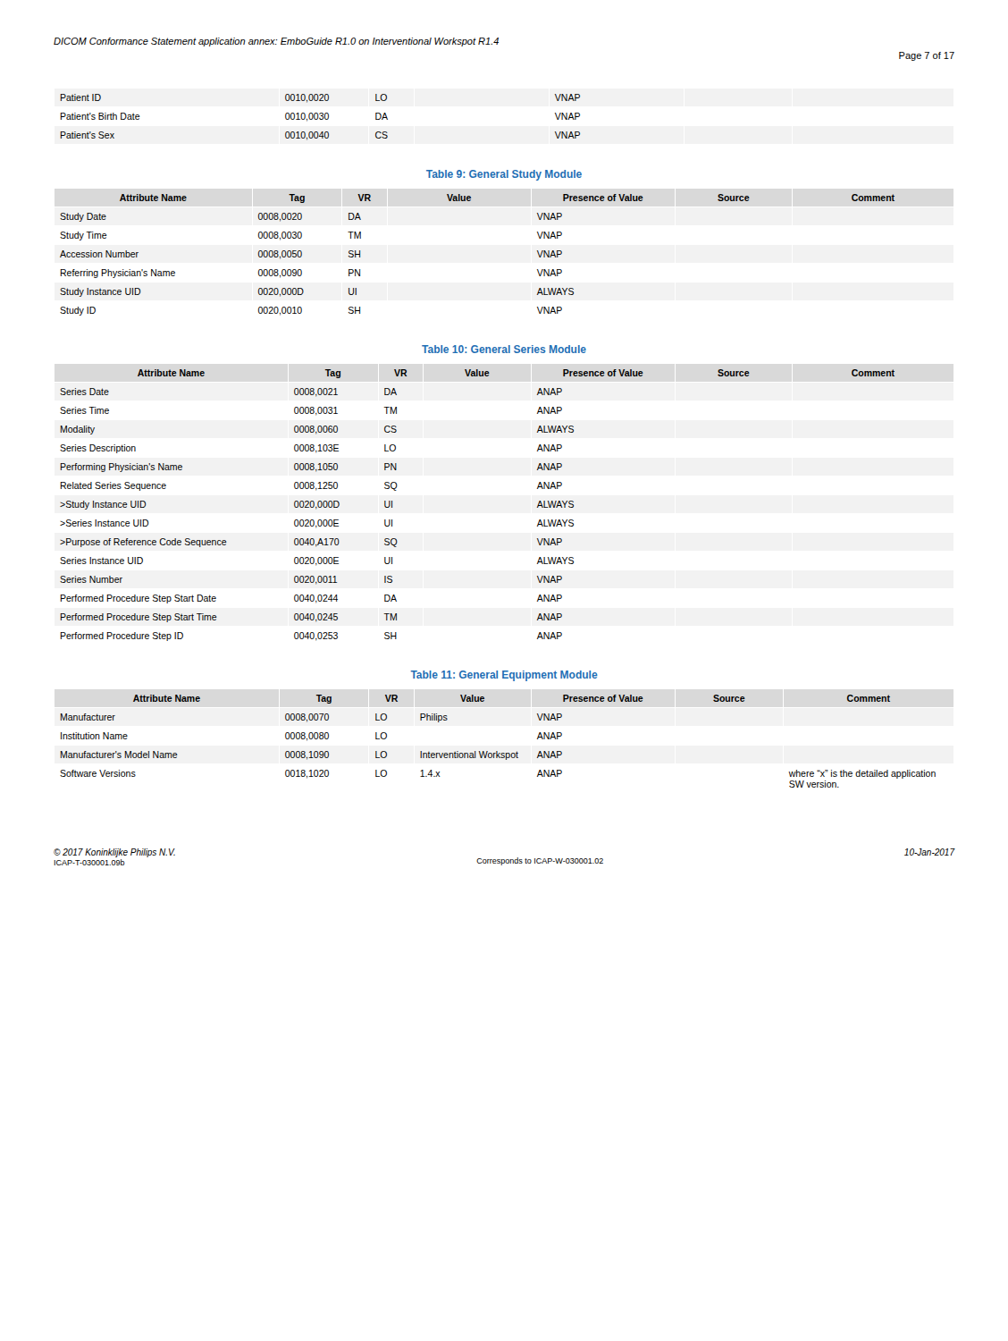DICOM Conformance Statement application annex: EmboGuide R1.0 on Interventional Workspot R1.4
Page 7 of 17
| Patient ID | 0010,0020 | LO | | VNAP | | |
| Patient's Birth Date | 0010,0030 | DA | | VNAP | | |
| Patient's Sex | 0010,0040 | CS | | VNAP | | |
Table 9: General Study Module
| Attribute Name | Tag | VR | Value | Presence of Value | Source | Comment |
| --- | --- | --- | --- | --- | --- | --- |
| Study Date | 0008,0020 | DA | | VNAP | | |
| Study Time | 0008,0030 | TM | | VNAP | | |
| Accession Number | 0008,0050 | SH | | VNAP | | |
| Referring Physician's Name | 0008,0090 | PN | | VNAP | | |
| Study Instance UID | 0020,000D | UI | | ALWAYS | | |
| Study ID | 0020,0010 | SH | | VNAP | | |
Table 10: General Series Module
| Attribute Name | Tag | VR | Value | Presence of Value | Source | Comment |
| --- | --- | --- | --- | --- | --- | --- |
| Series Date | 0008,0021 | DA | | ANAP | | |
| Series Time | 0008,0031 | TM | | ANAP | | |
| Modality | 0008,0060 | CS | | ALWAYS | | |
| Series Description | 0008,103E | LO | | ANAP | | |
| Performing Physician's Name | 0008,1050 | PN | | ANAP | | |
| Related Series Sequence | 0008,1250 | SQ | | ANAP | | |
| >Study Instance UID | 0020,000D | UI | | ALWAYS | | |
| >Series Instance UID | 0020,000E | UI | | ALWAYS | | |
| >Purpose of Reference Code Sequence | 0040,A170 | SQ | | VNAP | | |
| Series Instance UID | 0020,000E | UI | | ALWAYS | | |
| Series Number | 0020,0011 | IS | | VNAP | | |
| Performed Procedure Step Start Date | 0040,0244 | DA | | ANAP | | |
| Performed Procedure Step Start Time | 0040,0245 | TM | | ANAP | | |
| Performed Procedure Step ID | 0040,0253 | SH | | ANAP | | |
Table 11: General Equipment Module
| Attribute Name | Tag | VR | Value | Presence of Value | Source | Comment |
| --- | --- | --- | --- | --- | --- | --- |
| Manufacturer | 0008,0070 | LO | Philips | VNAP | | |
| Institution Name | 0008,0080 | LO | | ANAP | | |
| Manufacturer's Model Name | 0008,1090 | LO | Interventional Workspot | ANAP | | |
| Software Versions | 0018,1020 | LO | 1.4.x | ANAP | | where “x” is the detailed application SW version. |
© 2017 Koninklijke Philips N.V.
ICAP-T-030001.09b
Corresponds to ICAP-W-030001.02
10-Jan-2017